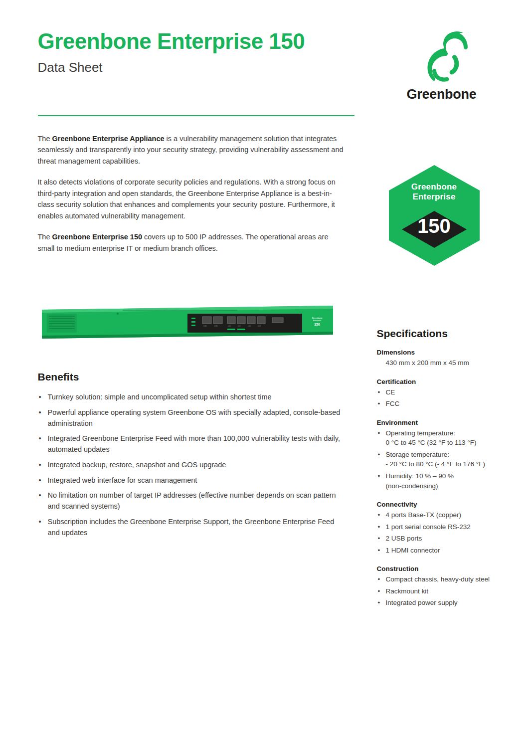Greenbone Enterprise 150
Data Sheet
Greenbone
The Greenbone Enterprise Appliance is a vulnerability management solution that integrates seamlessly and transparently into your security strategy, providing vulnerability assessment and threat management capabilities.
It also detects violations of corporate security policies and regulations. With a strong focus on third-party integration and open standards, the Greenbone Enterprise Appliance is a best-in-class security solution that enhances and complements your security posture. Furthermore, it enables automated vulnerability management.
The Greenbone Enterprise 150 covers up to 500 IP addresses. The operational areas are small to medium enterprise IT or medium branch offices.
USB USB eth0 eth1 eth2 eth3 Greenbone Enterprise 150
Benefits
Turnkey solution: simple and uncomplicated setup within shortest time
Powerful appliance operating system Greenbone OS with specially adapted, console-based administration
Integrated Greenbone Enterprise Feed with more than 100,000 vulnerability tests with daily, automated updates
Integrated backup, restore, snapshot and GOS upgrade
Integrated web interface for scan management
No limitation on number of target IP addresses (effective number depends on scan pattern and scanned systems)
Subscription includes the Greenbone Enterprise Support, the Greenbone Enterprise Feed and updates
Greenbone
Enterprise
150
Specifications
Dimensions
430 mm x 200 mm x 45 mm
Certification
CE
FCC
Environment
Operating temperature:0 °C to 45 °C (32 °F to 113 °F)
Storage temperature:- 20 °C to 80 °C (- 4 °F to 176 °F)
Humidity: 10 % – 90 %(non-condensing)
Connectivity
4 ports Base-TX (copper)
1 port serial console RS-232
2 USB ports
1 HDMI connector
Construction
Compact chassis, heavy-duty steel
Rackmount kit
Integrated power supply